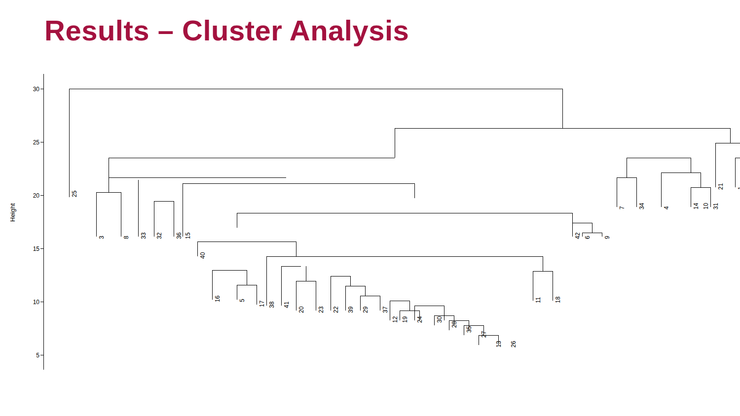Results – Cluster Analysis
Height
30
25
20
15
10
5
25
3
8
33
32
36
15
40
16
5
17
38
41
20
23
22
39
29
37
12
19
24
30
28
35
27
13
26
11
18
42
6
9
7
34
4
14
10
31
21
1
2